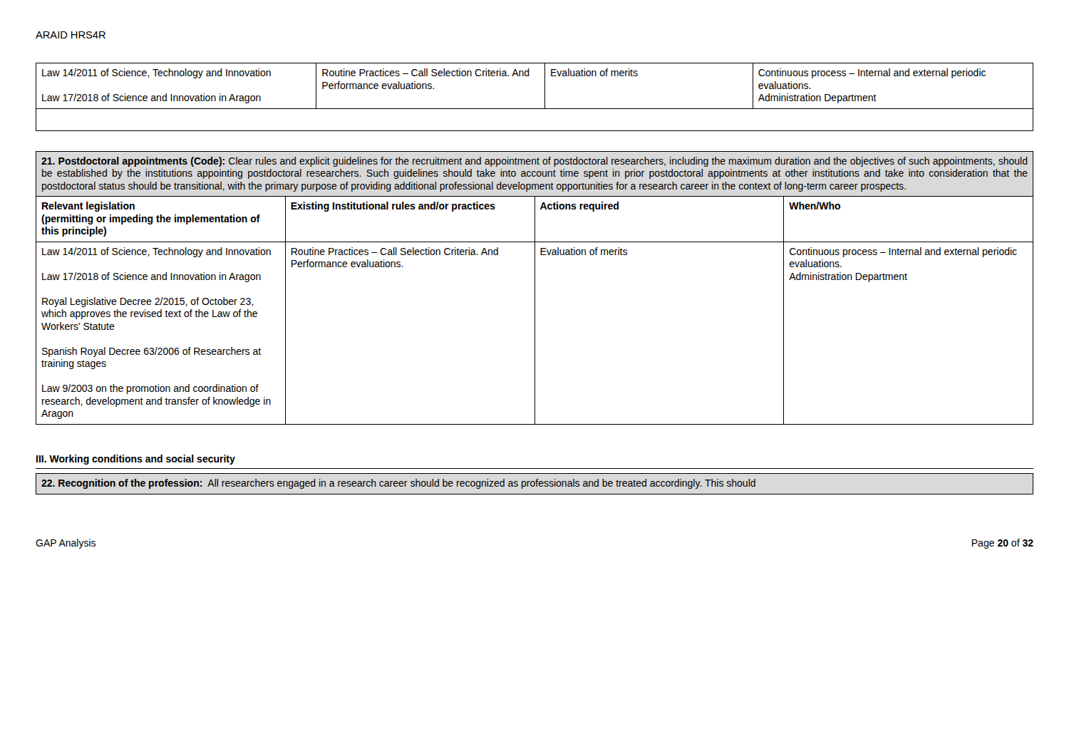ARAID HRS4R
| Law 14/2011 of Science, Technology and Innovation Law 17/2018 of Science and Innovation in Aragon | Routine Practices – Call Selection Criteria. And Performance evaluations. | Evaluation of merits | Continuous process – Internal and external periodic evaluations. Administration Department |
| 21. Postdoctoral appointments (Code): Clear rules and explicit guidelines for the recruitment and appointment of postdoctoral researchers, including the maximum duration and the objectives of such appointments, should be established by the institutions appointing postdoctoral researchers. Such guidelines should take into account time spent in prior postdoctoral appointments at other institutions and take into consideration that the postdoctoral status should be transitional, with the primary purpose of providing additional professional development opportunities for a research career in the context of long-term career prospects. |
| Relevant legislation (permitting or impeding the implementation of this principle) | Existing Institutional rules and/or practices | Actions required | When/Who |
| Law 14/2011 of Science, Technology and Innovation Law 17/2018 of Science and Innovation in Aragon Royal Legislative Decree 2/2015, of October 23, which approves the revised text of the Law of the Workers' Statute Spanish Royal Decree 63/2006 of Researchers at training stages Law 9/2003 on the promotion and coordination of research, development and transfer of knowledge in Aragon | Routine Practices – Call Selection Criteria. And Performance evaluations. | Evaluation of merits | Continuous process – Internal and external periodic evaluations. Administration Department |
III. Working conditions and social security
| 22. Recognition of the profession: All researchers engaged in a research career should be recognized as professionals and be treated accordingly. This should |
GAP Analysis Page 20 of 32